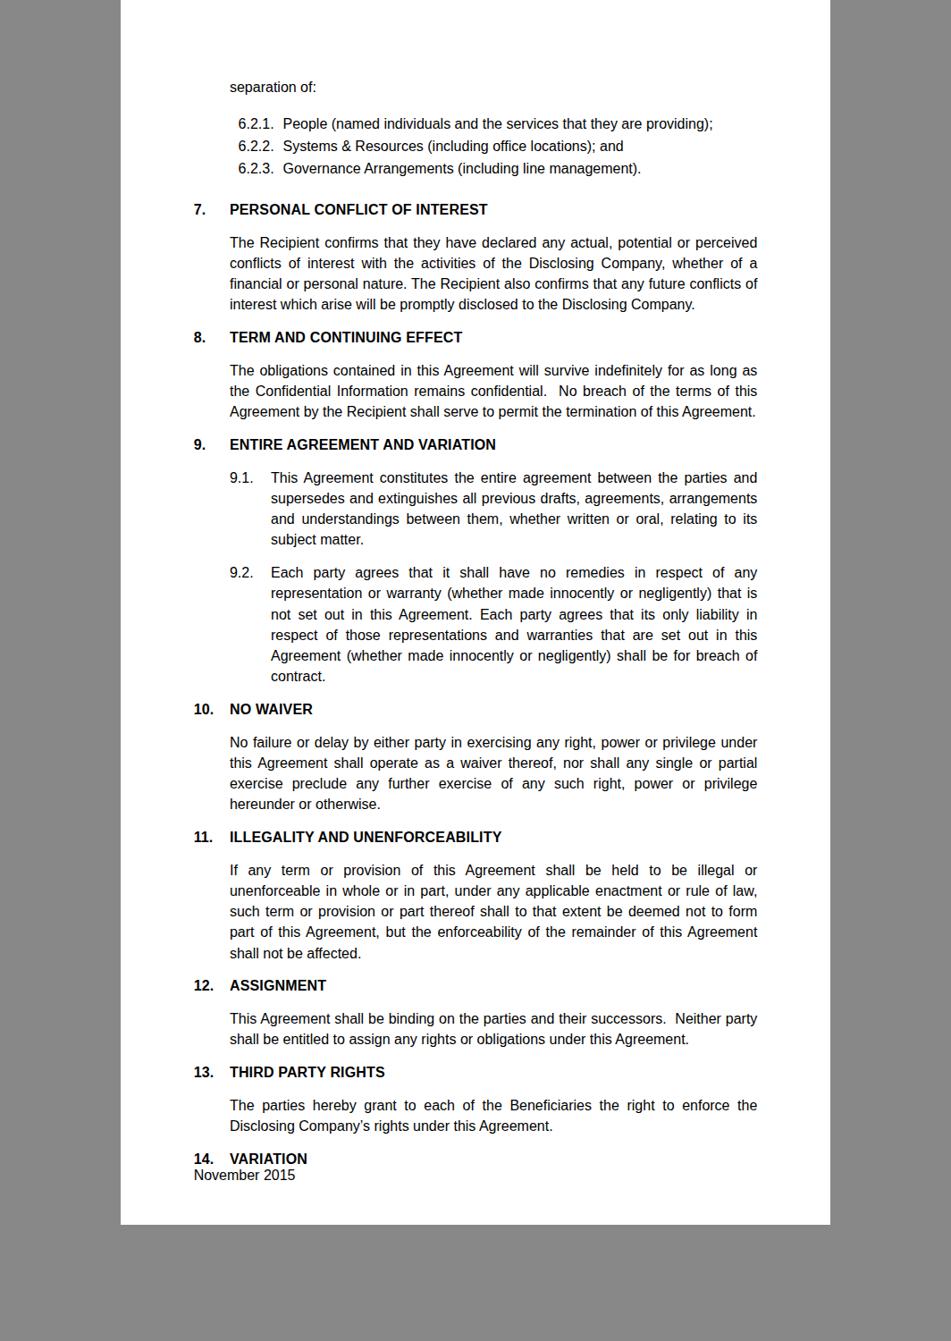separation of:
6.2.1. People (named individuals and the services that they are providing);
6.2.2. Systems & Resources (including office locations); and
6.2.3. Governance Arrangements (including line management).
7. Personal Conflict of Interest
The Recipient confirms that they have declared any actual, potential or perceived conflicts of interest with the activities of the Disclosing Company, whether of a financial or personal nature. The Recipient also confirms that any future conflicts of interest which arise will be promptly disclosed to the Disclosing Company.
8. Term and Continuing Effect
The obligations contained in this Agreement will survive indefinitely for as long as the Confidential Information remains confidential. No breach of the terms of this Agreement by the Recipient shall serve to permit the termination of this Agreement.
9. Entire Agreement and Variation
9.1. This Agreement constitutes the entire agreement between the parties and supersedes and extinguishes all previous drafts, agreements, arrangements and understandings between them, whether written or oral, relating to its subject matter.
9.2. Each party agrees that it shall have no remedies in respect of any representation or warranty (whether made innocently or negligently) that is not set out in this Agreement. Each party agrees that its only liability in respect of those representations and warranties that are set out in this Agreement (whether made innocently or negligently) shall be for breach of contract.
10. No Waiver
No failure or delay by either party in exercising any right, power or privilege under this Agreement shall operate as a waiver thereof, nor shall any single or partial exercise preclude any further exercise of any such right, power or privilege hereunder or otherwise.
11. Illegality and Unenforceability
If any term or provision of this Agreement shall be held to be illegal or unenforceable in whole or in part, under any applicable enactment or rule of law, such term or provision or part thereof shall to that extent be deemed not to form part of this Agreement, but the enforceability of the remainder of this Agreement shall not be affected.
12. Assignment
This Agreement shall be binding on the parties and their successors. Neither party shall be entitled to assign any rights or obligations under this Agreement.
13. Third Party Rights
The parties hereby grant to each of the Beneficiaries the right to enforce the Disclosing Company’s rights under this Agreement.
14. Variation
November 2015